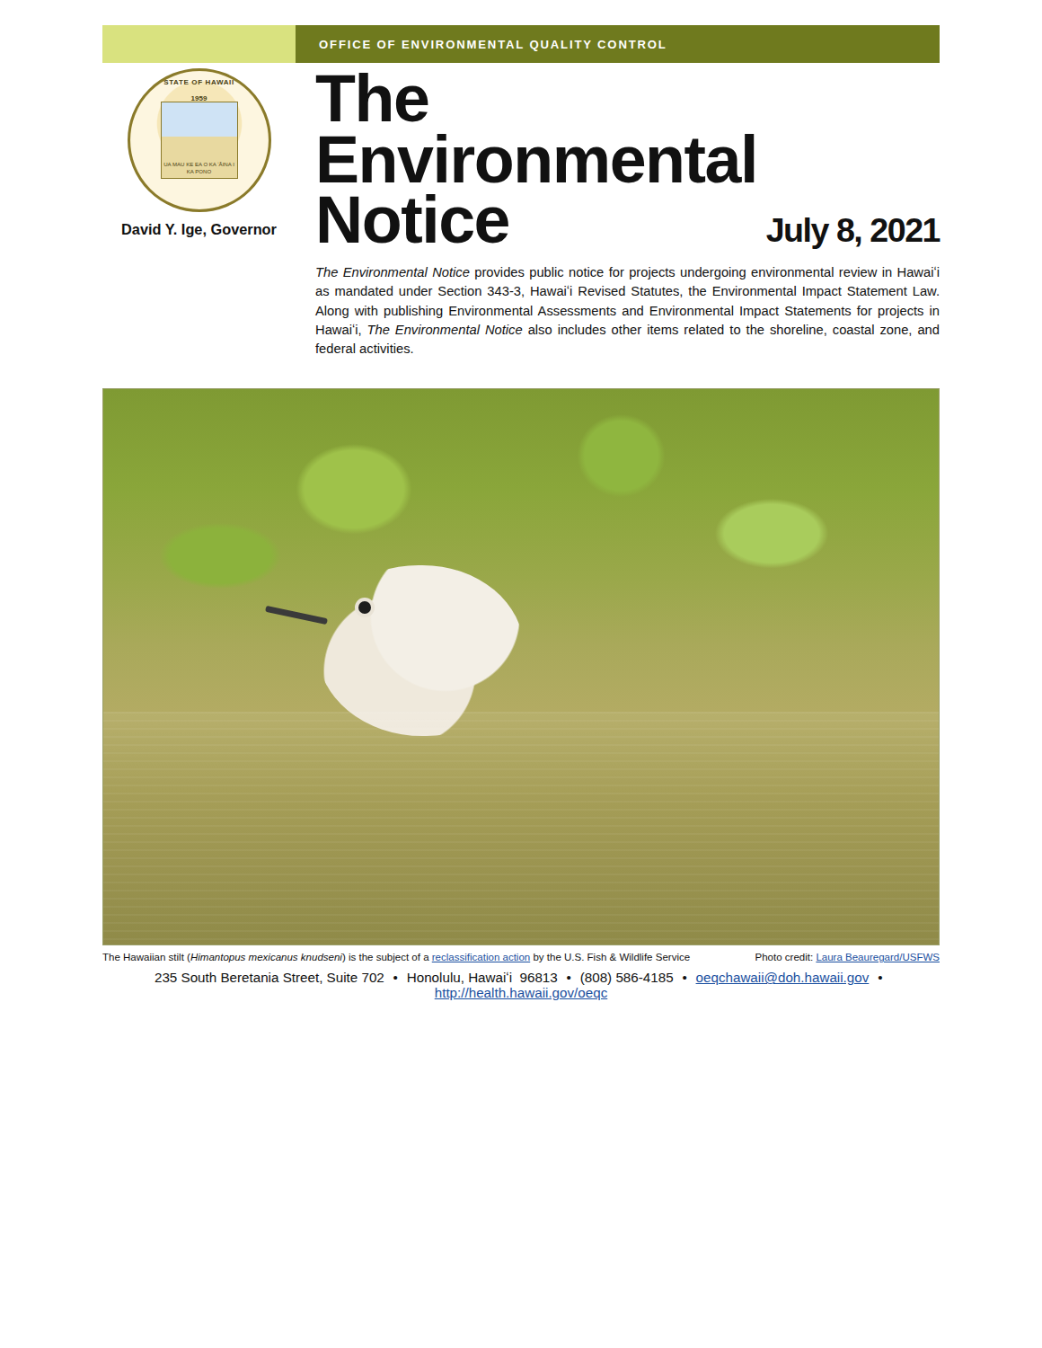Office of Environmental Quality Control
STATE OF HAWAII 1959 UA MAU KE EA O KA ʻĀINA I KA PONO
David Y. Ige, Governor
The
Environmental
Notice July 8, 2021
The Environmental Notice provides public notice for projects undergoing environmental review in Hawaiʻi as mandated under Section 343-3, Hawaiʻi Revised Statutes, the Environmental Impact Statement Law. Along with publishing Environmental Assessments and Environmental Impact Statements for projects in Hawaiʻi, The Environmental Notice also includes other items related to the shoreline, coastal zone, and federal activities.
The Hawaiian stilt (Himantopus mexicanus knudseni) is the subject of a reclassification action by the U.S. Fish & Wildlife Service Photo credit: Laura Beauregard/USFWS
235 South Beretania Street, Suite 702 • Honolulu, Hawaiʻi 96813 • (808) 586-4185 • oeqchawaii@doh.hawaii.gov • http://health.hawaii.gov/oeqc